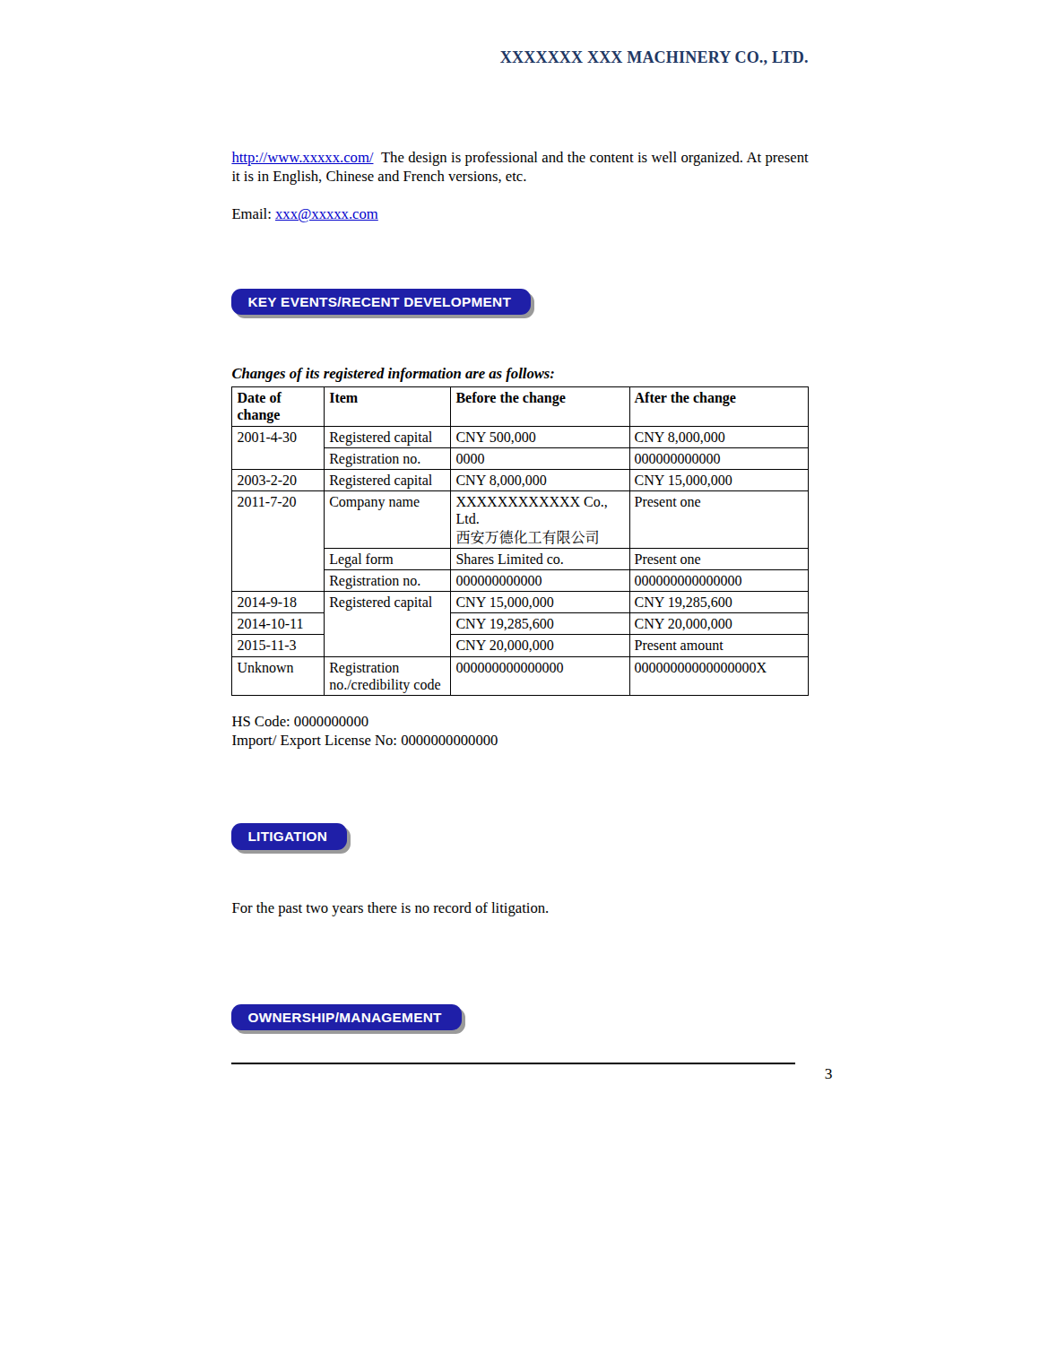XXXXXXX XXX MACHINERY CO., LTD.
http://www.xxxxx.com/ The design is professional and the content is well organized. At present it is in English, Chinese and French versions, etc.
Email: xxx@xxxxx.com
KEY EVENTS/RECENT DEVELOPMENT
Changes of its registered information are as follows:
| Date of change | Item | Before the change | After the change |
| --- | --- | --- | --- |
| 2001-4-30 | Registered capital | CNY 500,000 | CNY 8,000,000 |
| Registration no. | 0000 | 000000000000 |
| 2003-2-20 | Registered capital | CNY 8,000,000 | CNY 15,000,000 |
| 2011-7-20 | Company name | XXXXXXXXXXXX Co., Ltd. 西安万德化工有限公司 | Present one |
| Legal form | Shares Limited co. | Present one |
| Registration no. | 000000000000 | 000000000000000 |
| 2014-9-18 | Registered capital | CNY 15,000,000 | CNY 19,285,600 |
| 2014-10-11 | CNY 19,285,600 | CNY 20,000,000 |
| 2015-11-3 | CNY 20,000,000 | Present amount |
| Unknown | Registration no./credibility code | 000000000000000 | 00000000000000000X |
HS Code: 0000000000
Import/ Export License No: 0000000000000
LITIGATION
For the past two years there is no record of litigation.
OWNERSHIP/MANAGEMENT
3